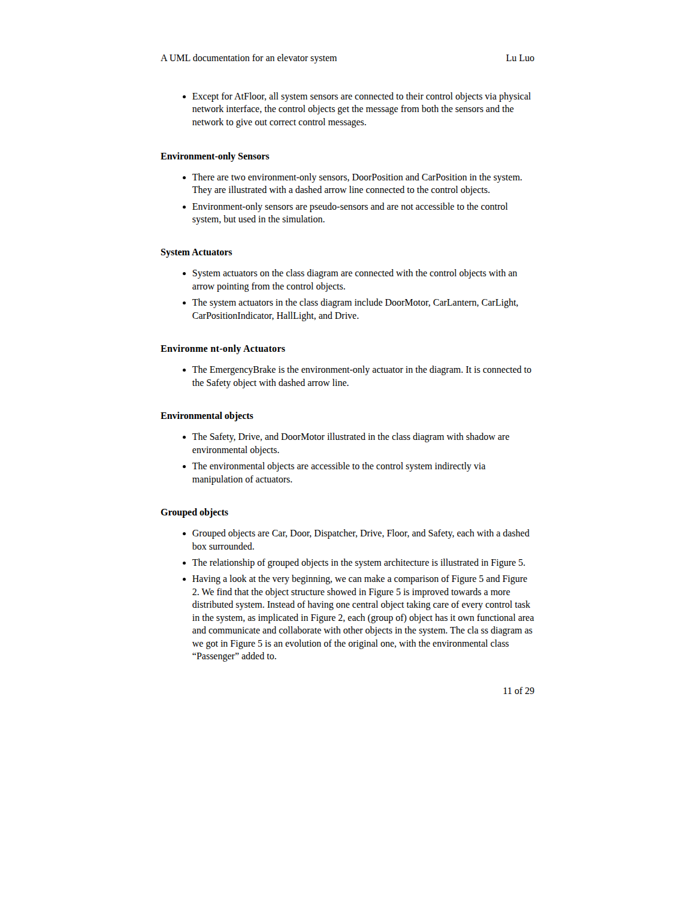A UML documentation for an elevator system Lu Luo
Except for AtFloor, all system sensors are connected to their control objects via physical network interface, the control objects get the message from both the sensors and the network to give out correct control messages.
Environment-only Sensors
There are two environment-only sensors, DoorPosition and CarPosition in the system. They are illustrated with a dashed arrow line connected to the control objects.
Environment-only sensors are pseudo-sensors and are not accessible to the control system, but used in the simulation.
System Actuators
System actuators on the class diagram are connected with the control objects with an arrow pointing from the control objects.
The system actuators in the class diagram include DoorMotor, CarLantern, CarLight, CarPositionIndicator, HallLight, and Drive.
Environme nt-only Actuators
The EmergencyBrake is the environment-only actuator in the diagram. It is connected to the Safety object with dashed arrow line.
Environmental objects
The Safety, Drive, and DoorMotor illustrated in the class diagram with shadow are environmental objects.
The environmental objects are accessible to the control system indirectly via manipulation of actuators.
Grouped objects
Grouped objects are Car, Door, Dispatcher, Drive, Floor, and Safety, each with a dashed box surrounded.
The relationship of grouped objects in the system architecture is illustrated in Figure 5.
Having a look at the very beginning, we can make a comparison of Figure 5 and Figure 2. We find that the object structure showed in Figure 5 is improved towards a more distributed system. Instead of having one central object taking care of every control task in the system, as implicated in Figure 2, each (group of) object has it own functional area and communicate and collaborate with other objects in the system. The cla ss diagram as we got in Figure 5 is an evolution of the original one, with the environmental class “Passenger” added to.
11 of 29